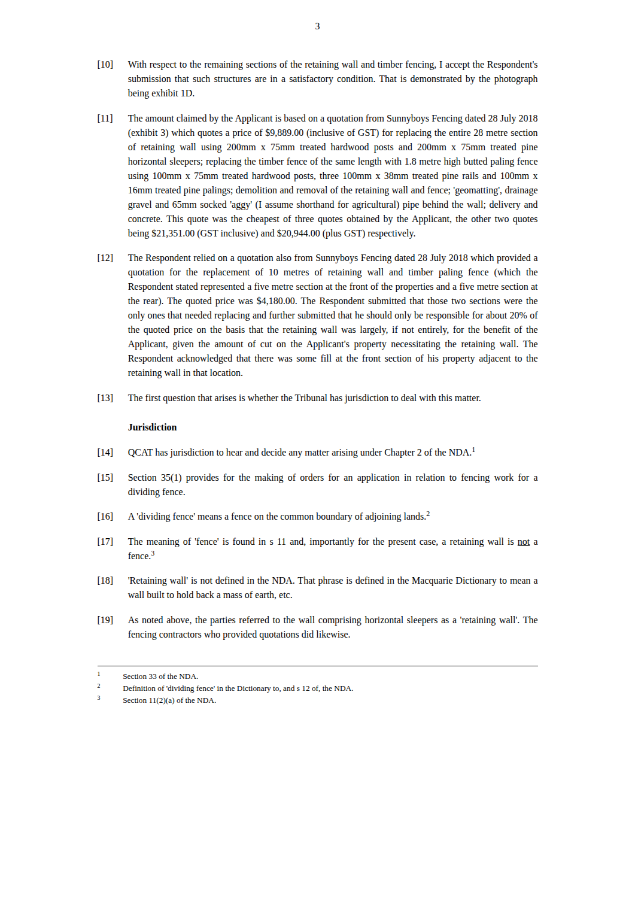3
[10]
With respect to the remaining sections of the retaining wall and timber fencing, I accept the Respondent's submission that such structures are in a satisfactory condition. That is demonstrated by the photograph being exhibit 1D.
[11]
The amount claimed by the Applicant is based on a quotation from Sunnyboys Fencing dated 28 July 2018 (exhibit 3) which quotes a price of $9,889.00 (inclusive of GST) for replacing the entire 28 metre section of retaining wall using 200mm x 75mm treated hardwood posts and 200mm x 75mm treated pine horizontal sleepers; replacing the timber fence of the same length with 1.8 metre high butted paling fence using 100mm x 75mm treated hardwood posts, three 100mm x 38mm treated pine rails and 100mm x 16mm treated pine palings; demolition and removal of the retaining wall and fence; 'geomatting', drainage gravel and 65mm socked 'aggy' (I assume shorthand for agricultural) pipe behind the wall; delivery and concrete. This quote was the cheapest of three quotes obtained by the Applicant, the other two quotes being $21,351.00 (GST inclusive) and $20,944.00 (plus GST) respectively.
[12]
The Respondent relied on a quotation also from Sunnyboys Fencing dated 28 July 2018 which provided a quotation for the replacement of 10 metres of retaining wall and timber paling fence (which the Respondent stated represented a five metre section at the front of the properties and a five metre section at the rear). The quoted price was $4,180.00. The Respondent submitted that those two sections were the only ones that needed replacing and further submitted that he should only be responsible for about 20% of the quoted price on the basis that the retaining wall was largely, if not entirely, for the benefit of the Applicant, given the amount of cut on the Applicant's property necessitating the retaining wall. The Respondent acknowledged that there was some fill at the front section of his property adjacent to the retaining wall in that location.
[13]
The first question that arises is whether the Tribunal has jurisdiction to deal with this matter.
Jurisdiction
[14]
QCAT has jurisdiction to hear and decide any matter arising under Chapter 2 of the NDA.1
[15]
Section 35(1) provides for the making of orders for an application in relation to fencing work for a dividing fence.
[16]
A 'dividing fence' means a fence on the common boundary of adjoining lands.2
[17]
The meaning of 'fence' is found in s 11 and, importantly for the present case, a retaining wall is not a fence.3
[18]
'Retaining wall' is not defined in the NDA. That phrase is defined in the Macquarie Dictionary to mean a wall built to hold back a mass of earth, etc.
[19]
As noted above, the parties referred to the wall comprising horizontal sleepers as a 'retaining wall'. The fencing contractors who provided quotations did likewise.
1
Section 33 of the NDA.
2
Definition of 'dividing fence' in the Dictionary to, and s 12 of, the NDA.
3
Section 11(2)(a) of the NDA.